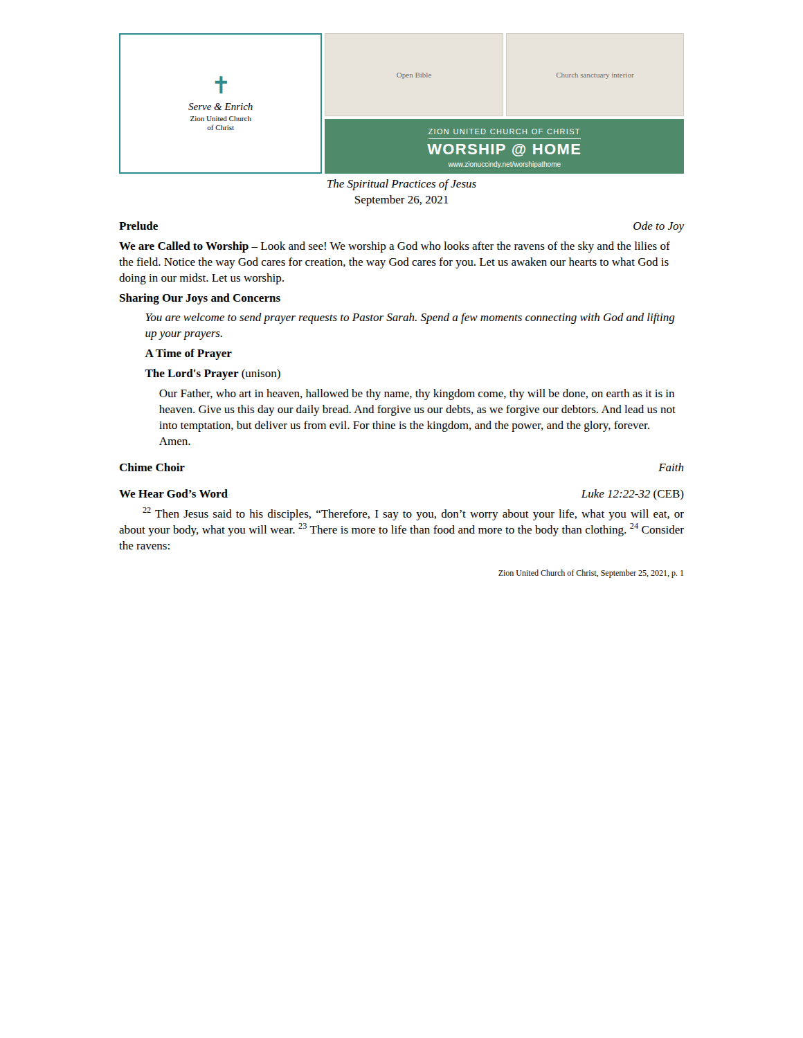✝
Serve & Enrich
Zion United Church
of Christ
Open Bible
Church sanctuary interior
ZION UNITED CHURCH OF CHRIST
WORSHIP @ HOME
www.zionuccindy.net/worshipathome
The Spiritual Practices of Jesus
September 26, 2021
Prelude Ode to Joy
We are Called to Worship – Look and see! We worship a God who looks after the ravens of the sky and the lilies of the field. Notice the way God cares for creation, the way God cares for you. Let us awaken our hearts to what God is doing in our midst. Let us worship.
Sharing Our Joys and Concerns
You are welcome to send prayer requests to Pastor Sarah. Spend a few moments connecting with God and lifting up your prayers.
A Time of Prayer
The Lord's Prayer (unison)
Our Father, who art in heaven, hallowed be thy name, thy kingdom come, thy will be done, on earth as it is in heaven. Give us this day our daily bread. And forgive us our debts, as we forgive our debtors. And lead us not into temptation, but deliver us from evil. For thine is the kingdom, and the power, and the glory, forever. Amen.
Chime Choir Faith
We Hear God’s Word Luke 12:22-32 (CEB)
22 Then Jesus said to his disciples, “Therefore, I say to you, don’t worry about your life, what you will eat, or about your body, what you will wear. 23 There is more to life than food and more to the body than clothing. 24 Consider the ravens:
Zion United Church of Christ, September 25, 2021, p. 1